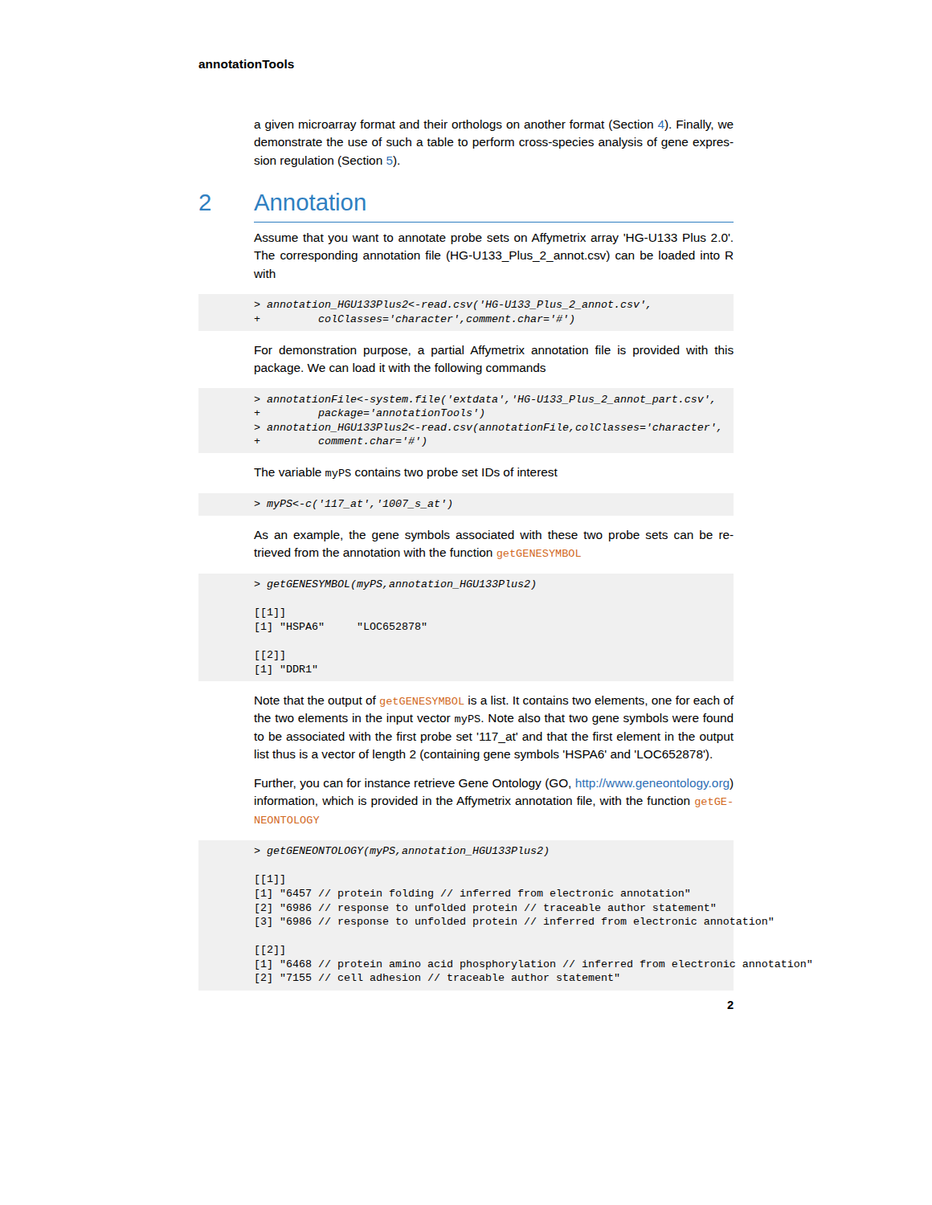annotationTools
a given microarray format and their orthologs on another format (Section 4). Finally, we demonstrate the use of such a table to perform cross-species analysis of gene expression regulation (Section 5).
2 Annotation
Assume that you want to annotate probe sets on Affymetrix array 'HG-U133 Plus 2.0'. The corresponding annotation file (HG-U133_Plus_2_annot.csv) can be loaded into R with
> annotation_HGU133Plus2<-read.csv('HG-U133_Plus_2_annot.csv', + colClasses='character',comment.char='#')
For demonstration purpose, a partial Affymetrix annotation file is provided with this package. We can load it with the following commands
> annotationFile<-system.file('extdata','HG-U133_Plus_2_annot_part.csv', + package='annotationTools') > annotation_HGU133Plus2<-read.csv(annotationFile,colClasses='character', + comment.char='#')
The variable myPS contains two probe set IDs of interest
> myPS<-c('117_at','1007_s_at')
As an example, the gene symbols associated with these two probe sets can be retrieved from the annotation with the function getGENESYMBOL
> getGENESYMBOL(myPS,annotation_HGU133Plus2) [[1]] [1] "HSPA6" "LOC652878" [[2]] [1] "DDR1"
Note that the output of getGENESYMBOL is a list. It contains two elements, one for each of the two elements in the input vector myPS. Note also that two gene symbols were found to be associated with the first probe set '117_at' and that the first element in the output list thus is a vector of length 2 (containing gene symbols 'HSPA6' and 'LOC652878').
Further, you can for instance retrieve Gene Ontology (GO, http://www.geneontology.org) information, which is provided in the Affymetrix annotation file, with the function getGENEONTOLOGY
> getGENEONTOLOGY(myPS,annotation_HGU133Plus2) [[1]] [1] "6457 // protein folding // inferred from electronic annotation" [2] "6986 // response to unfolded protein // traceable author statement" [3] "6986 // response to unfolded protein // inferred from electronic annotation" [[2]] [1] "6468 // protein amino acid phosphorylation // inferred from electronic annotation" [2] "7155 // cell adhesion // traceable author statement"
2